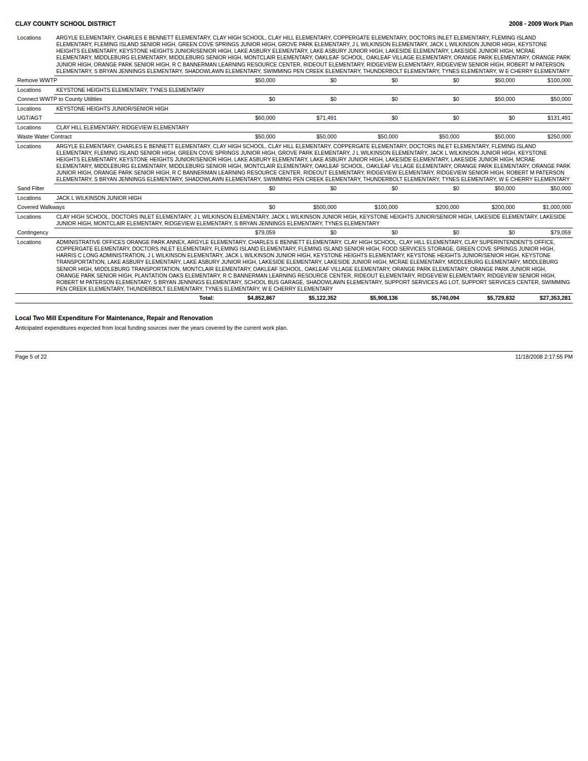CLAY COUNTY SCHOOL DISTRICT
2008 - 2009 Work Plan
| Locations | ARGYLE ELEMENTARY, CHARLES E BENNETT ELEMENTARY, CLAY HIGH SCHOOL, CLAY HILL ELEMENTARY, COPPERGATE ELEMENTARY, DOCTORS INLET ELEMENTARY, FLEMING ISLAND ELEMENTARY, FLEMING ISLAND SENIOR HIGH, GREEN COVE SPRINGS JUNIOR HIGH, GROVE PARK ELEMENTARY, J L WILKINSON ELEMENTARY, JACK L WILKINSON JUNIOR HIGH, KEYSTONE HEIGHTS ELEMENTARY, KEYSTONE HEIGHTS JUNIOR/SENIOR HIGH, LAKE ASBURY ELEMENTARY, LAKE ASBURY JUNIOR HIGH, LAKESIDE ELEMENTARY, LAKESIDE JUNIOR HIGH, MCRAE ELEMENTARY, MIDDLEBURG ELEMENTARY, MIDDLEBURG SENIOR HIGH, MONTCLAIR ELEMENTARY, OAKLEAF SCHOOL, OAKLEAF VILLAGE ELEMENTARY, ORANGE PARK ELEMENTARY, ORANGE PARK JUNIOR HIGH, ORANGE PARK SENIOR HIGH, R C BANNERMAN LEARNING RESOURCE CENTER, RIDEOUT ELEMENTARY, RIDGEVIEW ELEMENTARY, RIDGEVIEW SENIOR HIGH, ROBERT M PATERSON ELEMENTARY, S BRYAN JENNINGS ELEMENTARY, SHADOWLAWN ELEMENTARY, SWIMMING PEN CREEK ELEMENTARY, THUNDERBOLT ELEMENTARY, TYNES ELEMENTARY, W E CHERRY ELEMENTARY |
| Remove WWTP | $50,000 | $0 | $0 | $0 | $50,000 | $100,000 |
| Locations | KEYSTONE HEIGHTS ELEMENTARY, TYNES ELEMENTARY |
| Connect WWTP to County Utilities | $0 | $0 | $0 | $0 | $50,000 | $50,000 |
| Locations | KEYSTONE HEIGHTS JUNIOR/SENIOR HIGH |
| UGT/AGT | $60,000 | $71,491 | $0 | $0 | $0 | $131,491 |
| Locations | CLAY HILL ELEMENTARY, RIDGEVIEW ELEMENTARY |
| Waste Water Contract | $50,000 | $50,000 | $50,000 | $50,000 | $50,000 | $250,000 |
| Locations | ARGYLE ELEMENTARY, CHARLES E BENNETT ELEMENTARY, CLAY HIGH SCHOOL, CLAY HILL ELEMENTARY, COPPERGATE ELEMENTARY, DOCTORS INLET ELEMENTARY, FLEMING ISLAND ELEMENTARY, FLEMING ISLAND SENIOR HIGH, GREEN COVE SPRINGS JUNIOR HIGH, GROVE PARK ELEMENTARY, J L WILKINSON ELEMENTARY, JACK L WILKINSON JUNIOR HIGH, KEYSTONE HEIGHTS ELEMENTARY, KEYSTONE HEIGHTS JUNIOR/SENIOR HIGH, LAKE ASBURY ELEMENTARY, LAKE ASBURY JUNIOR HIGH, LAKESIDE ELEMENTARY, LAKESIDE JUNIOR HIGH, MCRAE ELEMENTARY, MIDDLEBURG ELEMENTARY, MIDDLEBURG SENIOR HIGH, MONTCLAIR ELEMENTARY, OAKLEAF SCHOOL, OAKLEAF VILLAGE ELEMENTARY, ORANGE PARK ELEMENTARY, ORANGE PARK JUNIOR HIGH, ORANGE PARK SENIOR HIGH, R C BANNERMAN LEARNING RESOURCE CENTER, RIDEOUT ELEMENTARY, RIDGEVIEW ELEMENTARY, RIDGEVIEW SENIOR HIGH, ROBERT M PATERSON ELEMENTARY, S BRYAN JENNINGS ELEMENTARY, SHADOWLAWN ELEMENTARY, SWIMMING PEN CREEK ELEMENTARY, THUNDERBOLT ELEMENTARY, TYNES ELEMENTARY, W E CHERRY ELEMENTARY |
| Sand Filter | $0 | $0 | $0 | $0 | $50,000 | $50,000 |
| Locations | JACK L WILKINSON JUNIOR HIGH |
| Covered Walkways | $0 | $500,000 | $100,000 | $200,000 | $200,000 | $1,000,000 |
| Locations | CLAY HIGH SCHOOL, DOCTORS INLET ELEMENTARY, J L WILKINSON ELEMENTARY, JACK L WILKINSON JUNIOR HIGH, KEYSTONE HEIGHTS JUNIOR/SENIOR HIGH, LAKESIDE ELEMENTARY, LAKESIDE JUNIOR HIGH, MONTCLAIR ELEMENTARY, RIDGEVIEW ELEMENTARY, S BRYAN JENNINGS ELEMENTARY, TYNES ELEMENTARY |
| Contingency | $79,059 | $0 | $0 | $0 | $0 | $79,059 |
| Locations | ADMINISTRATIVE OFFICES ORANGE PARK ANNEX, ARGYLE ELEMENTARY, CHARLES E BENNETT ELEMENTARY, CLAY HIGH SCHOOL, CLAY HILL ELEMENTARY, CLAY SUPERINTENDENT'S OFFICE, COPPERGATE ELEMENTARY, DOCTORS INLET ELEMENTARY, FLEMING ISLAND ELEMENTARY, FLEMING ISLAND SENIOR HIGH, FOOD SERVICES STORAGE, GREEN COVE SPRINGS JUNIOR HIGH, HARRIS C LONG ADMINISTRATION, J L WILKINSON ELEMENTARY, JACK L WILKINSON JUNIOR HIGH, KEYSTONE HEIGHTS ELEMENTARY, KEYSTONE HEIGHTS JUNIOR/SENIOR HIGH, KEYSTONE TRANSPORTATION, LAKE ASBURY ELEMENTARY, LAKE ASBURY JUNIOR HIGH, LAKESIDE ELEMENTARY, LAKESIDE JUNIOR HIGH, MCRAE ELEMENTARY, MIDDLEBURG ELEMENTARY, MIDDLEBURG SENIOR HIGH, MIDDLEBURG TRANSPORTATION, MONTCLAIR ELEMENTARY, OAKLEAF SCHOOL, OAKLEAF VILLAGE ELEMENTARY, ORANGE PARK ELEMENTARY, ORANGE PARK JUNIOR HIGH, ORANGE PARK SENIOR HIGH, PLANTATION OAKS ELEMENTARY, R C BANNERMAN LEARNING RESOURCE CENTER, RIDEOUT ELEMENTARY, RIDGEVIEW ELEMENTARY, RIDGEVIEW SENIOR HIGH, ROBERT M PATERSON ELEMENTARY, S BRYAN JENNINGS ELEMENTARY, SCHOOL BUS GARAGE, SHADOWLAWN ELEMENTARY, SUPPORT SERVICES AG LOT, SUPPORT SERVICES CENTER, SWIMMING PEN CREEK ELEMENTARY, THUNDERBOLT ELEMENTARY, TYNES ELEMENTARY, W E CHERRY ELEMENTARY |
| Total: | $4,852,867 | $5,122,352 | $5,908,136 | $5,740,094 | $5,729,832 | $27,353,281 |
Local Two Mill Expenditure For Maintenance, Repair and Renovation
Anticipated expenditures expected from local funding sources over the years covered by the current work plan.
Page 5 of 22
11/18/2008 2:17:55 PM